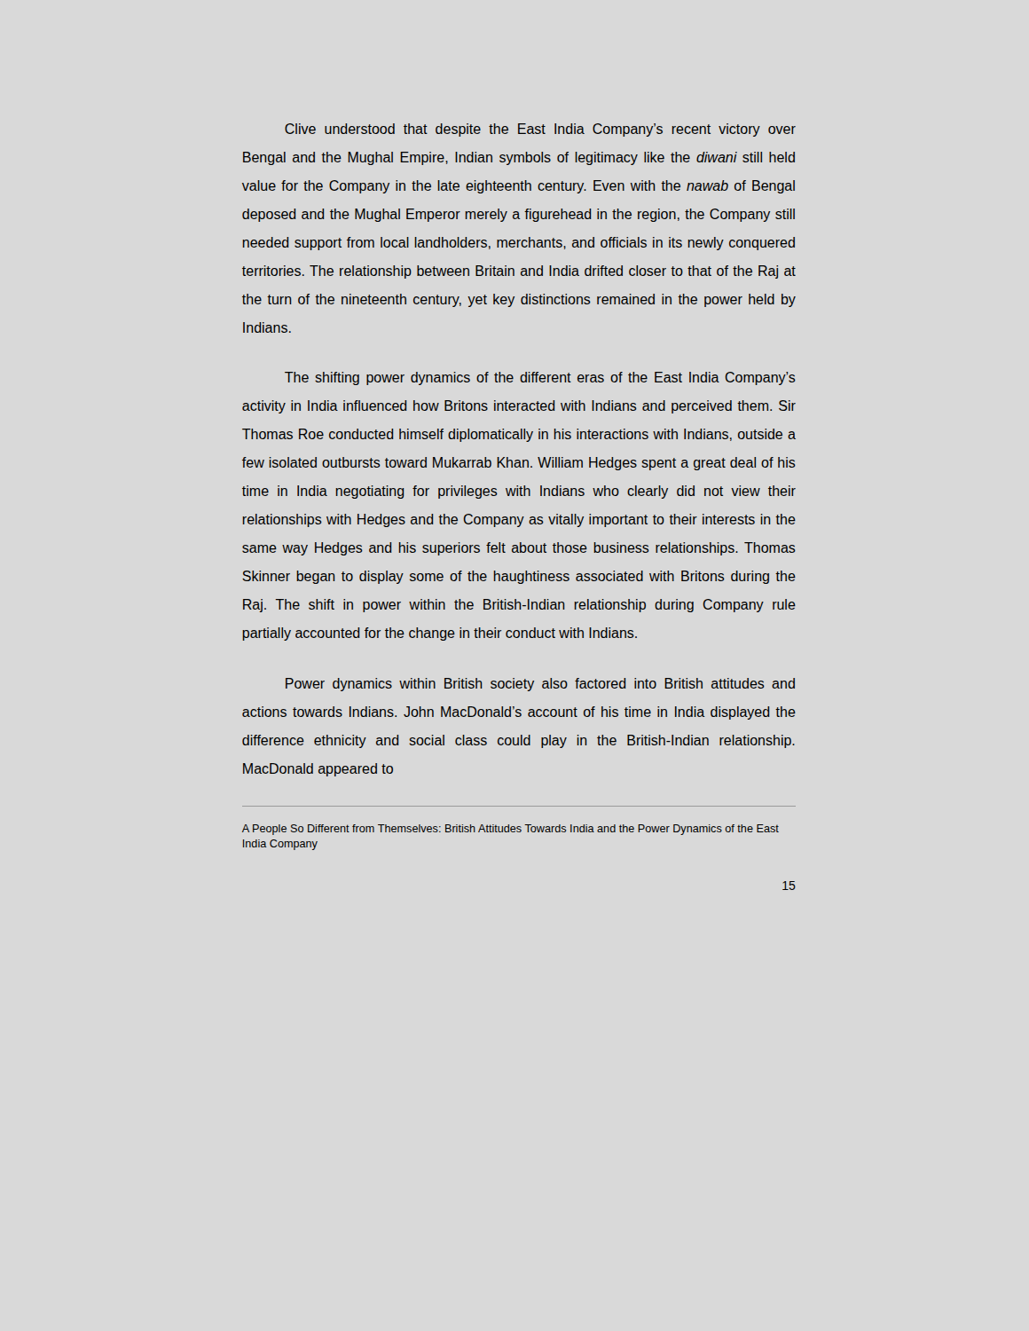Clive understood that despite the East India Company’s recent victory over Bengal and the Mughal Empire, Indian symbols of legitimacy like the diwani still held value for the Company in the late eighteenth century. Even with the nawab of Bengal deposed and the Mughal Emperor merely a figurehead in the region, the Company still needed support from local landholders, merchants, and officials in its newly conquered territories. The relationship between Britain and India drifted closer to that of the Raj at the turn of the nineteenth century, yet key distinctions remained in the power held by Indians.
The shifting power dynamics of the different eras of the East India Company’s activity in India influenced how Britons interacted with Indians and perceived them. Sir Thomas Roe conducted himself diplomatically in his interactions with Indians, outside a few isolated outbursts toward Mukarrab Khan. William Hedges spent a great deal of his time in India negotiating for privileges with Indians who clearly did not view their relationships with Hedges and the Company as vitally important to their interests in the same way Hedges and his superiors felt about those business relationships. Thomas Skinner began to display some of the haughtiness associated with Britons during the Raj. The shift in power within the British-Indian relationship during Company rule partially accounted for the change in their conduct with Indians.
Power dynamics within British society also factored into British attitudes and actions towards Indians. John MacDonald’s account of his time in India displayed the difference ethnicity and social class could play in the British-Indian relationship. MacDonald appeared to
A People So Different from Themselves: British Attitudes Towards India and the Power Dynamics of the East India Company
15